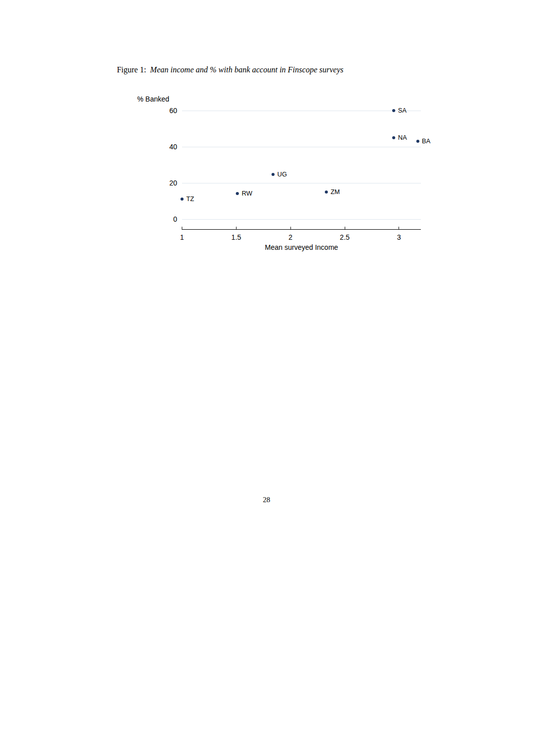Figure 1: Mean income and % with bank account in Finscope surveys
% Banked
60
40
20
0
1
1.5
2
2.5
3
SA
NA
BA
UG
RW
ZM
TZ
Mean surveyed Income
28